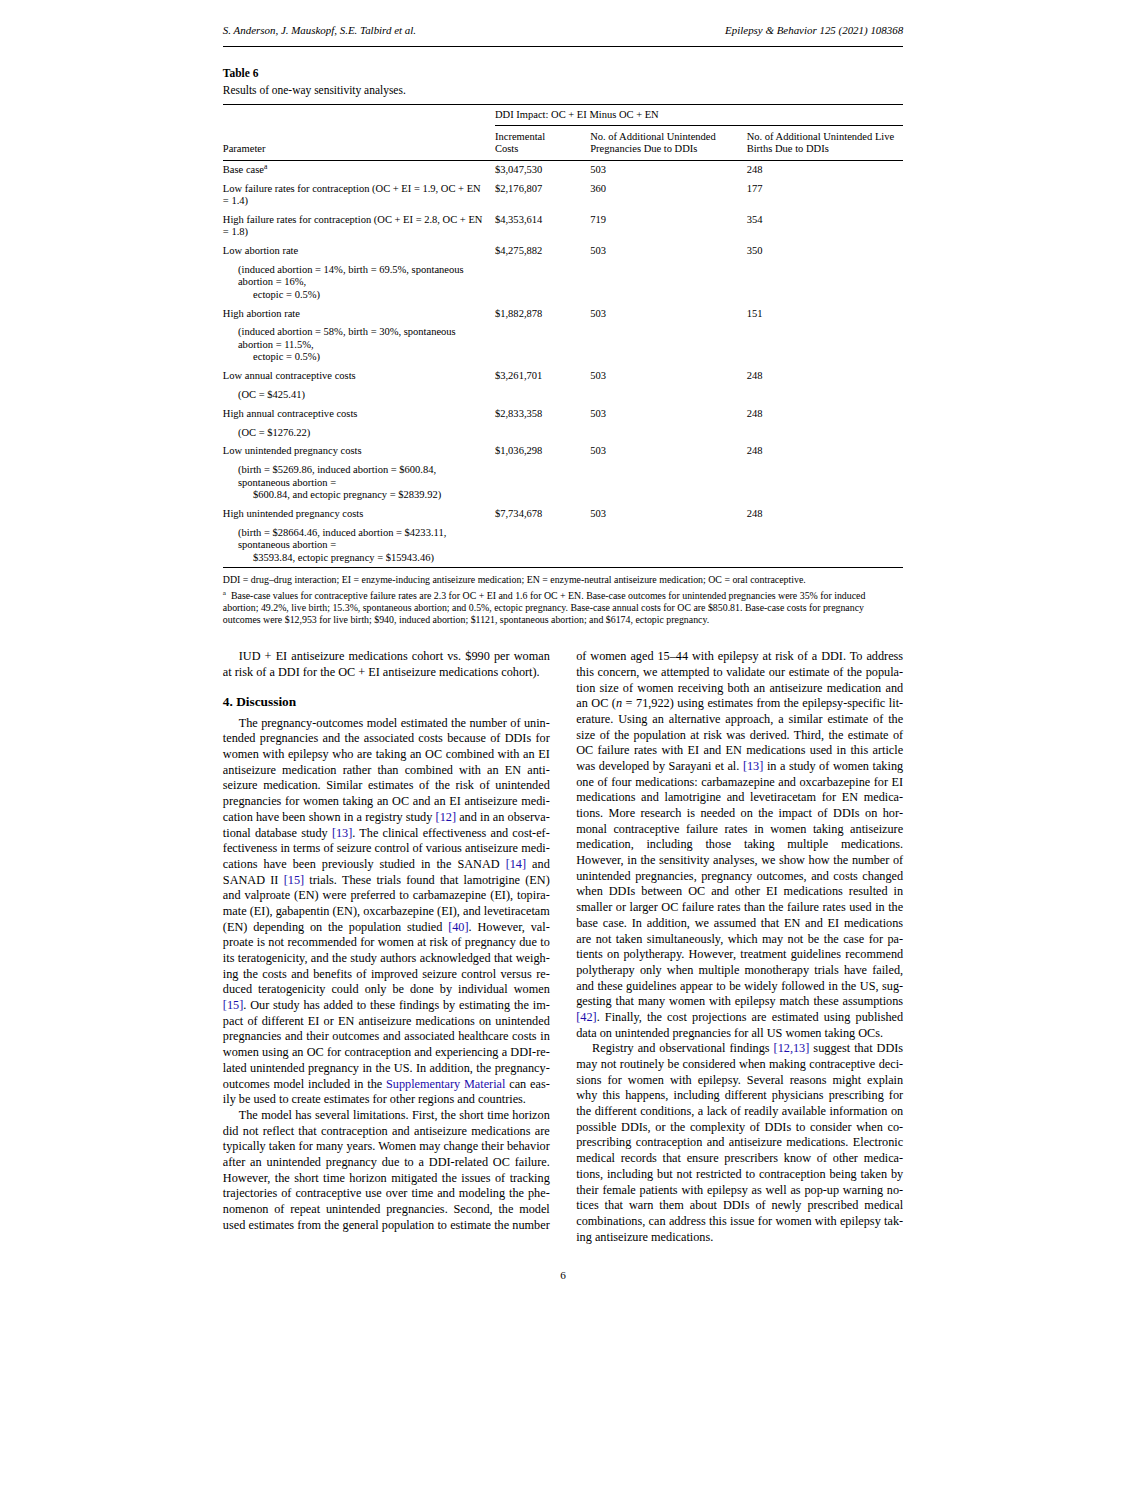S. Anderson, J. Mauskopf, S.E. Talbird et al.
Epilepsy & Behavior 125 (2021) 108368
Table 6
Results of one-way sensitivity analyses.
| Parameter | DDI Impact: OC + EI Minus OC + EN |
| --- | --- |
| Incremental Costs | No. of Additional Unintended Pregnancies Due to DDIs | No. of Additional Unintended Live Births Due to DDIs |
| Base case a | $3,047,530 | 503 | 248 |
| Low failure rates for contraception (OC + EI = 1.9, OC + EN = 1.4) | $2,176,807 | 360 | 177 |
| High failure rates for contraception (OC + EI = 2.8, OC + EN = 1.8) | $4,353,614 | 719 | 354 |
| Low abortion rate | $4,275,882 | 503 | 350 |
| (induced abortion = 14%, birth = 69.5%, spontaneous abortion = 16%, ectopic = 0.5%) | | | |
| High abortion rate | $1,882,878 | 503 | 151 |
| (induced abortion = 58%, birth = 30%, spontaneous abortion = 11.5%, ectopic = 0.5%) | | | |
| Low annual contraceptive costs | $3,261,701 | 503 | 248 |
| (OC = $425.41) | | | |
| High annual contraceptive costs | $2,833,358 | 503 | 248 |
| (OC = $1276.22) | | | |
| Low unintended pregnancy costs | $1,036,298 | 503 | 248 |
| (birth = $5269.86, induced abortion = $600.84, spontaneous abortion = $600.84, and ectopic pregnancy = $2839.92) | | | |
| High unintended pregnancy costs | $7,734,678 | 503 | 248 |
| (birth = $28664.46, induced abortion = $4233.11, spontaneous abortion = $3593.84, ectopic pregnancy = $15943.46) | | | |
DDI = drug–drug interaction; EI = enzyme-inducing antiseizure medication; EN = enzyme-neutral antiseizure medication; OC = oral contraceptive.
a Base-case values for contraceptive failure rates are 2.3 for OC + EI and 1.6 for OC + EN. Base-case outcomes for unintended pregnancies were 35% for induced abortion; 49.2%, live birth; 15.3%, spontaneous abortion; and 0.5%, ectopic pregnancy. Base-case annual costs for OC are $850.81. Base-case costs for pregnancy outcomes were $12,953 for live birth; $940, induced abortion; $1121, spontaneous abortion; and $6174, ectopic pregnancy.
IUD + EI antiseizure medications cohort vs. $990 per woman at risk of a DDI for the OC + EI antiseizure medications cohort).
4. Discussion
The pregnancy-outcomes model estimated the number of unintended pregnancies and the associated costs because of DDIs for women with epilepsy who are taking an OC combined with an EI antiseizure medication rather than combined with an EN antiseizure medication. Similar estimates of the risk of unintended pregnancies for women taking an OC and an EI antiseizure medication have been shown in a registry study [12] and in an observational database study [13]. The clinical effectiveness and cost-effectiveness in terms of seizure control of various antiseizure medications have been previously studied in the SANAD [14] and SANAD II [15] trials. These trials found that lamotrigine (EN) and valproate (EN) were preferred to carbamazepine (EI), topiramate (EI), gabapentin (EN), oxcarbazepine (EI), and levetiracetam (EN) depending on the population studied [40]. However, valproate is not recommended for women at risk of pregnancy due to its teratogenicity, and the study authors acknowledged that weighing the costs and benefits of improved seizure control versus reduced teratogenicity could only be done by individual women [15]. Our study has added to these findings by estimating the impact of different EI or EN antiseizure medications on unintended pregnancies and their outcomes and associated healthcare costs in women using an OC for contraception and experiencing a DDI-related unintended pregnancy in the US. In addition, the pregnancy-outcomes model included in the Supplementary Material can easily be used to create estimates for other regions and countries.
The model has several limitations. First, the short time horizon did not reflect that contraception and antiseizure medications are typically taken for many years. Women may change their behavior after an unintended pregnancy due to a DDI-related OC failure. However, the short time horizon mitigated the issues of tracking trajectories of contraceptive use over time and modeling the phenomenon of repeat unintended pregnancies. Second, the model used estimates from the general population to estimate the number of women aged 15–44 with epilepsy at risk of a DDI. To address this concern, we attempted to validate our estimate of the population size of women receiving both an antiseizure medication and an OC (n = 71,922) using estimates from the epilepsy-specific literature. Using an alternative approach, a similar estimate of the size of the population at risk was derived. Third, the estimate of OC failure rates with EI and EN medications used in this article was developed by Sarayani et al. [13] in a study of women taking one of four medications: carbamazepine and oxcarbazepine for EI medications and lamotrigine and levetiracetam for EN medications. More research is needed on the impact of DDIs on hormonal contraceptive failure rates in women taking antiseizure medication, including those taking multiple medications. However, in the sensitivity analyses, we show how the number of unintended pregnancies, pregnancy outcomes, and costs changed when DDIs between OC and other EI medications resulted in smaller or larger OC failure rates than the failure rates used in the base case. In addition, we assumed that EN and EI medications are not taken simultaneously, which may not be the case for patients on polytherapy. However, treatment guidelines recommend polytherapy only when multiple monotherapy trials have failed, and these guidelines appear to be widely followed in the US, suggesting that many women with epilepsy match these assumptions [42]. Finally, the cost projections are estimated using published data on unintended pregnancies for all US women taking OCs.
Registry and observational findings [12,13] suggest that DDIs may not routinely be considered when making contraceptive decisions for women with epilepsy. Several reasons might explain why this happens, including different physicians prescribing for the different conditions, a lack of readily available information on possible DDIs, or the complexity of DDIs to consider when co-prescribing contraception and antiseizure medications. Electronic medical records that ensure prescribers know of other medications, including but not restricted to contraception being taken by their female patients with epilepsy as well as pop-up warning notices that warn them about DDIs of newly prescribed medical combinations, can address this issue for women with epilepsy taking antiseizure medications.
6